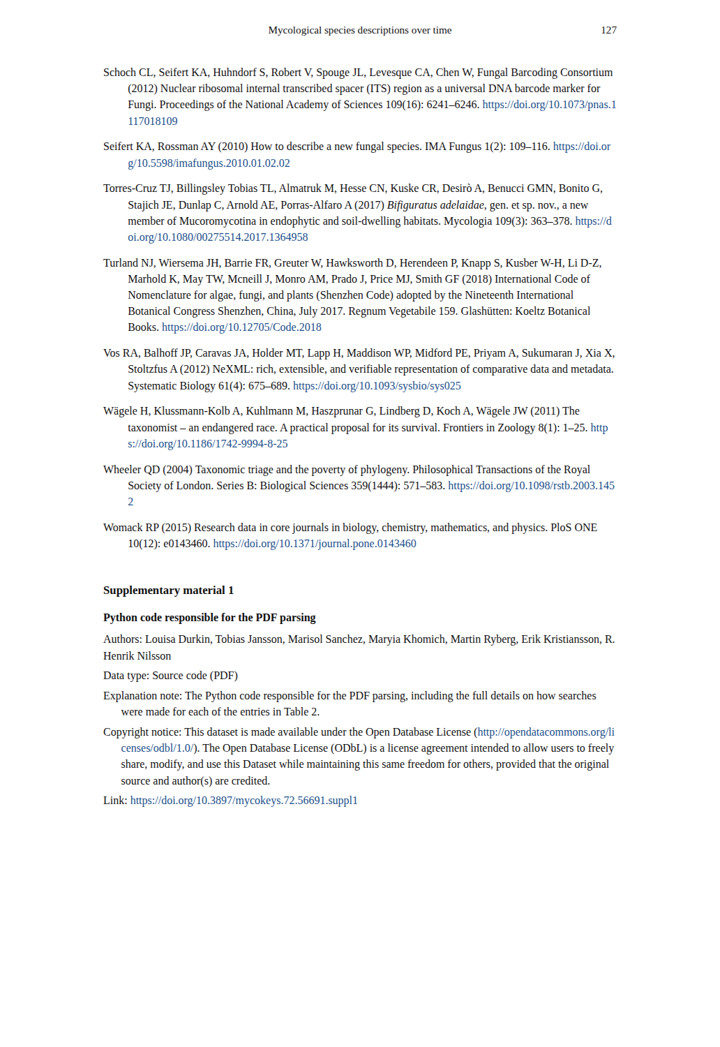Mycological species descriptions over time 127
Schoch CL, Seifert KA, Huhndorf S, Robert V, Spouge JL, Levesque CA, Chen W, Fungal Barcoding Consortium (2012) Nuclear ribosomal internal transcribed spacer (ITS) region as a universal DNA barcode marker for Fungi. Proceedings of the National Academy of Sciences 109(16): 6241–6246. https://doi.org/10.1073/pnas.1117018109
Seifert KA, Rossman AY (2010) How to describe a new fungal species. IMA Fungus 1(2): 109–116. https://doi.org/10.5598/imafungus.2010.01.02.02
Torres-Cruz TJ, Billingsley Tobias TL, Almatruk M, Hesse CN, Kuske CR, Desirò A, Benucci GMN, Bonito G, Stajich JE, Dunlap C, Arnold AE, Porras-Alfaro A (2017) Bifiguratus adelaidae, gen. et sp. nov., a new member of Mucoromycotina in endophytic and soil-dwelling habitats. Mycologia 109(3): 363–378. https://doi.org/10.1080/00275514.2017.1364958
Turland NJ, Wiersema JH, Barrie FR, Greuter W, Hawksworth D, Herendeen P, Knapp S, Kusber W-H, Li D-Z, Marhold K, May TW, Mcneill J, Monro AM, Prado J, Price MJ, Smith GF (2018) International Code of Nomenclature for algae, fungi, and plants (Shenzhen Code) adopted by the Nineteenth International Botanical Congress Shenzhen, China, July 2017. Regnum Vegetabile 159. Glashütten: Koeltz Botanical Books. https://doi.org/10.12705/Code.2018
Vos RA, Balhoff JP, Caravas JA, Holder MT, Lapp H, Maddison WP, Midford PE, Priyam A, Sukumaran J, Xia X, Stoltzfus A (2012) NeXML: rich, extensible, and verifiable representation of comparative data and metadata. Systematic Biology 61(4): 675–689. https://doi.org/10.1093/sysbio/sys025
Wägele H, Klussmann-Kolb A, Kuhlmann M, Haszprunar G, Lindberg D, Koch A, Wägele JW (2011) The taxonomist – an endangered race. A practical proposal for its survival. Frontiers in Zoology 8(1): 1–25. https://doi.org/10.1186/1742-9994-8-25
Wheeler QD (2004) Taxonomic triage and the poverty of phylogeny. Philosophical Transactions of the Royal Society of London. Series B: Biological Sciences 359(1444): 571–583. https://doi.org/10.1098/rstb.2003.1452
Womack RP (2015) Research data in core journals in biology, chemistry, mathematics, and physics. PloS ONE 10(12): e0143460. https://doi.org/10.1371/journal.pone.0143460
Supplementary material 1
Python code responsible for the PDF parsing
Authors: Louisa Durkin, Tobias Jansson, Marisol Sanchez, Maryia Khomich, Martin Ryberg, Erik Kristiansson, R. Henrik Nilsson
Data type: Source code (PDF)
Explanation note: The Python code responsible for the PDF parsing, including the full details on how searches were made for each of the entries in Table 2.
Copyright notice: This dataset is made available under the Open Database License (http://opendatacommons.org/licenses/odbl/1.0/). The Open Database License (ODbL) is a license agreement intended to allow users to freely share, modify, and use this Dataset while maintaining this same freedom for others, provided that the original source and author(s) are credited.
Link: https://doi.org/10.3897/mycokeys.72.56691.suppl1